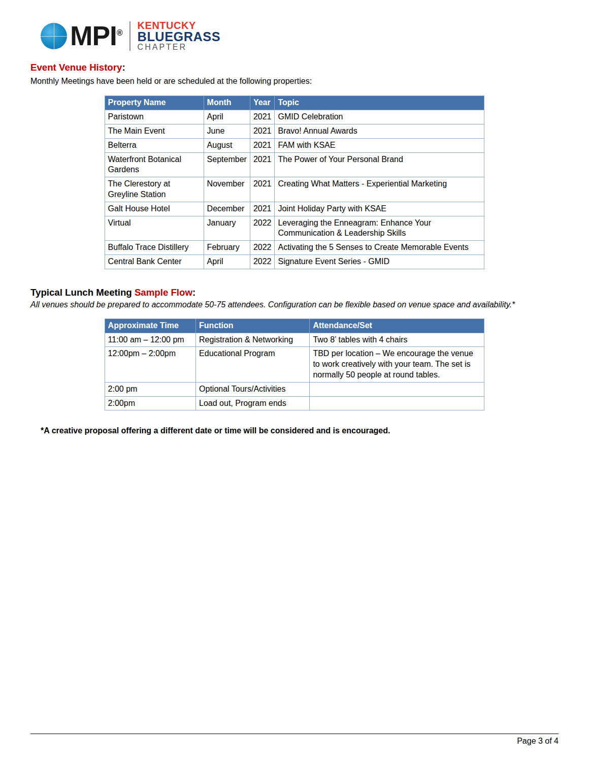MPI®
KENTUCKY
BLUEGRASS
CHAPTER
Event Venue History:
Monthly Meetings have been held or are scheduled at the following properties:
| Property Name | Month | Year | Topic |
| --- | --- | --- | --- |
| Paristown | April | 2021 | GMID Celebration |
| The Main Event | June | 2021 | Bravo! Annual Awards |
| Belterra | August | 2021 | FAM with KSAE |
| Waterfront Botanical Gardens | September | 2021 | The Power of Your Personal Brand |
| The Clerestory at Greyline Station | November | 2021 | Creating What Matters - Experiential Marketing |
| Galt House Hotel | December | 2021 | Joint Holiday Party with KSAE |
| Virtual | January | 2022 | Leveraging the Enneagram: Enhance Your Communication & Leadership Skills |
| Buffalo Trace Distillery | February | 2022 | Activating the 5 Senses to Create Memorable Events |
| Central Bank Center | April | 2022 | Signature Event Series - GMID |
Typical Lunch Meeting Sample Flow:
All venues should be prepared to accommodate 50-75 attendees. Configuration can be flexible based on venue space and availability.*
| Approximate Time | Function | Attendance/Set |
| --- | --- | --- |
| 11:00 am – 12:00 pm | Registration & Networking | Two 8’ tables with 4 chairs |
| 12:00pm – 2:00pm | Educational Program | TBD per location – We encourage the venue to work creatively with your team. The set is normally 50 people at round tables. |
| 2:00 pm | Optional Tours/Activities | |
| 2:00pm | Load out, Program ends | |
*A creative proposal offering a different date or time will be considered and is encouraged.
Page 3 of 4